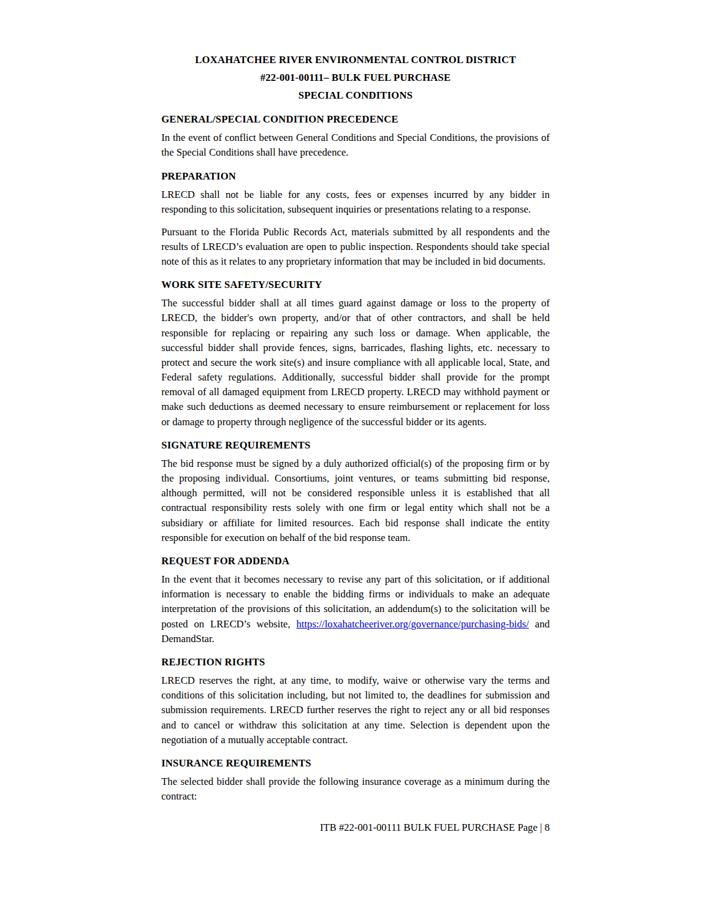LOXAHATCHEE RIVER ENVIRONMENTAL CONTROL DISTRICT
#22-001-00111– BULK FUEL PURCHASE
SPECIAL CONDITIONS
General/Special Condition Precedence
In the event of conflict between General Conditions and Special Conditions, the provisions of the Special Conditions shall have precedence.
Preparation
LRECD shall not be liable for any costs, fees or expenses incurred by any bidder in responding to this solicitation, subsequent inquiries or presentations relating to a response.
Pursuant to the Florida Public Records Act, materials submitted by all respondents and the results of LRECD’s evaluation are open to public inspection. Respondents should take special note of this as it relates to any proprietary information that may be included in bid documents.
Work Site Safety/Security
The successful bidder shall at all times guard against damage or loss to the property of LRECD, the bidder's own property, and/or that of other contractors, and shall be held responsible for replacing or repairing any such loss or damage. When applicable, the successful bidder shall provide fences, signs, barricades, flashing lights, etc. necessary to protect and secure the work site(s) and insure compliance with all applicable local, State, and Federal safety regulations. Additionally, successful bidder shall provide for the prompt removal of all damaged equipment from LRECD property. LRECD may withhold payment or make such deductions as deemed necessary to ensure reimbursement or replacement for loss or damage to property through negligence of the successful bidder or its agents.
Signature Requirements
The bid response must be signed by a duly authorized official(s) of the proposing firm or by the proposing individual. Consortiums, joint ventures, or teams submitting bid response, although permitted, will not be considered responsible unless it is established that all contractual responsibility rests solely with one firm or legal entity which shall not be a subsidiary or affiliate for limited resources. Each bid response shall indicate the entity responsible for execution on behalf of the bid response team.
Request for Addenda
In the event that it becomes necessary to revise any part of this solicitation, or if additional information is necessary to enable the bidding firms or individuals to make an adequate interpretation of the provisions of this solicitation, an addendum(s) to the solicitation will be posted on LRECD’s website, https://loxahatcheeriver.org/governance/purchasing-bids/ and DemandStar.
Rejection Rights
LRECD reserves the right, at any time, to modify, waive or otherwise vary the terms and conditions of this solicitation including, but not limited to, the deadlines for submission and submission requirements. LRECD further reserves the right to reject any or all bid responses and to cancel or withdraw this solicitation at any time. Selection is dependent upon the negotiation of a mutually acceptable contract.
Insurance Requirements
The selected bidder shall provide the following insurance coverage as a minimum during the contract:
ITB #22-001-00111 BULK FUEL PURCHASE Page | 8